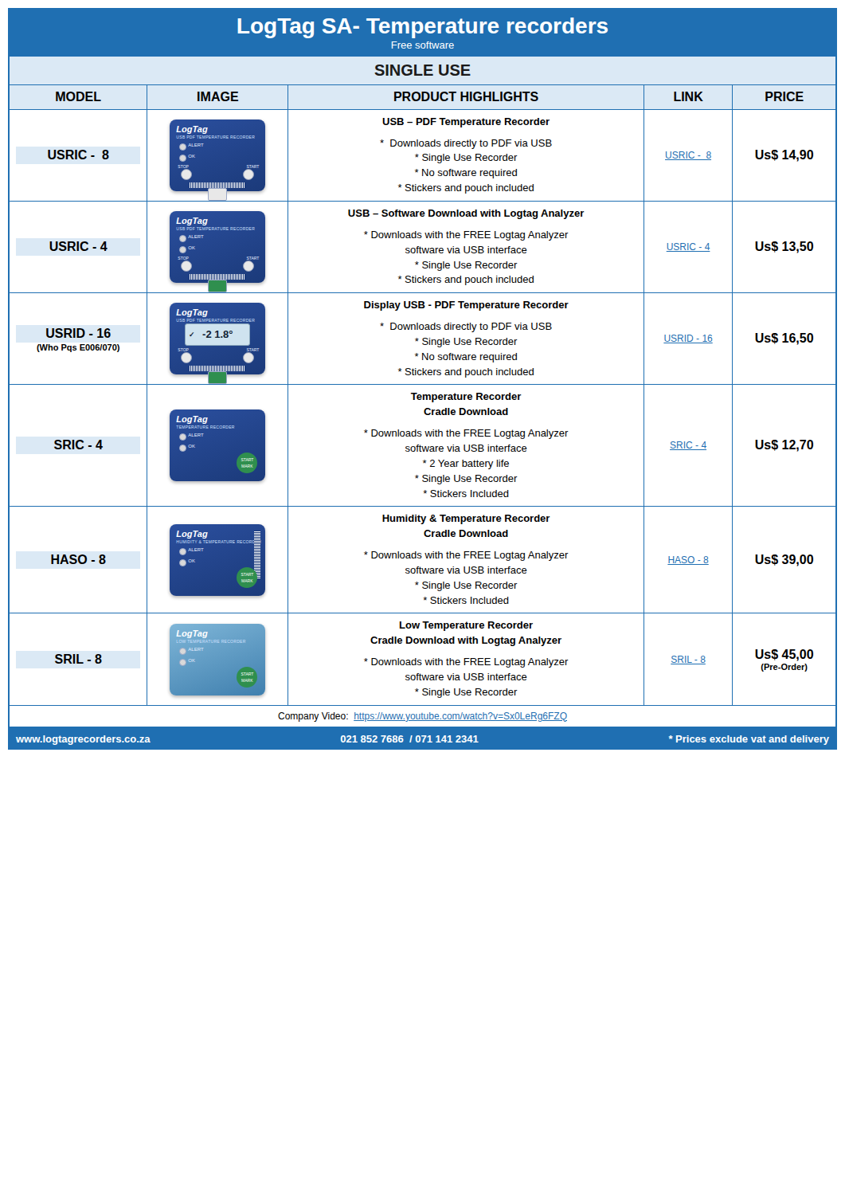| LogTag SA- Temperature recorders Free software |
| SINGLE USE |
| MODEL | IMAGE | PRODUCT HIGHLIGHTS | LINK | PRICE |
| USRIC - 8 | LogTag USB PDF TEMPERATURE RECORDER ALERT OK STOP START | USB – PDF Temperature Recorder * Downloads directly to PDF via USB * Single Use Recorder * No software required * Stickers and pouch included | USRIC - 8 | Us$ 14,90 |
| USRIC - 4 | LogTag USB PDF TEMPERATURE RECORDER ALERT OK STOP START | USB – Software Download with Logtag Analyzer * Downloads with the FREE Logtag Analyzer software via USB interface * Single Use Recorder * Stickers and pouch included | USRIC - 4 | Us$ 13,50 |
| USRID - 16 (Who Pqs E006/070) | LogTag USB PDF TEMPERATURE RECORDER ✓ -2 1.8° STOP START | Display USB - PDF Temperature Recorder * Downloads directly to PDF via USB * Single Use Recorder * No software required * Stickers and pouch included | USRID - 16 | Us$ 16,50 |
| SRIC - 4 | LogTag TEMPERATURE RECORDER ALERT OK START MARK | Temperature Recorder Cradle Download * Downloads with the FREE Logtag Analyzer software via USB interface * 2 Year battery life * Single Use Recorder * Stickers Included | SRIC - 4 | Us$ 12,70 |
| HASO - 8 | LogTag HUMIDITY & TEMPERATURE RECORDER ALERT OK START MARK | Humidity & Temperature Recorder Cradle Download * Downloads with the FREE Logtag Analyzer software via USB interface * Single Use Recorder * Stickers Included | HASO - 8 | Us$ 39,00 |
| SRIL - 8 | LogTag LOW TEMPERATURE RECORDER ALERT OK START MARK | Low Temperature Recorder Cradle Download with Logtag Analyzer * Downloads with the FREE Logtag Analyzer software via USB interface * Single Use Recorder | SRIL - 8 | Us$ 45,00 (Pre-Order) |
| Company Video: https://www.youtube.com/watch?v=Sx0LeRg6FZQ |
www.logtagrecorders.co.za 021 852 7686 / 071 141 2341 * Prices exclude vat and delivery